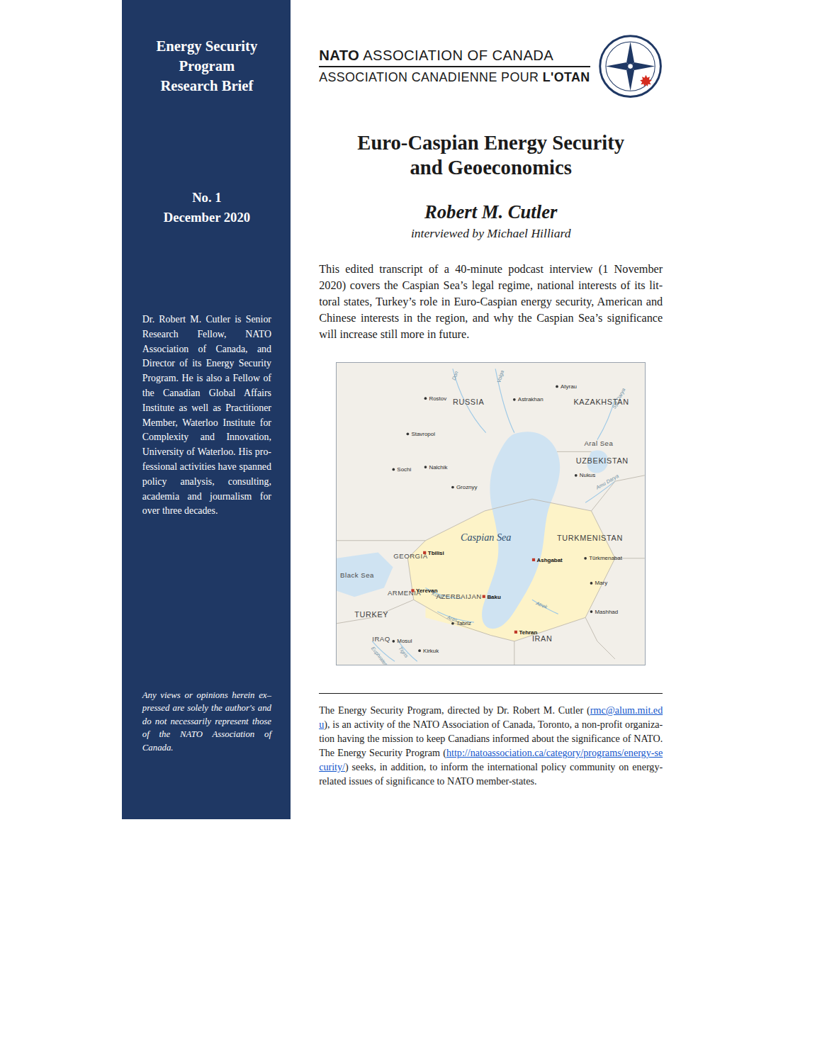Energy Security Program
Research Brief
No. 1
December 2020
Dr. Robert M. Cutler is Senior Research Fellow, NATO Association of Canada, and Director of its Energy Security Program. He is also a Fellow of the Canadian Global Affairs Institute as well as Practitioner Member, Waterloo Institute for Complexity and Innovation, University of Waterloo. His professional activities have spanned policy analysis, consulting, academia and journalism for over three decades.
Any views or opinions herein ex–pressed are solely the author's and do not necessarily represent those of the NATO Association of Canada.
NATO ASSOCIATION OF CANADA
ASSOCIATION CANADIENNE POUR L'OTAN
Euro-Caspian Energy Security
and Geoeconomics
Robert M. Cutler
interviewed by Michael Hilliard
This edited transcript of a 40-minute podcast interview (1 November 2020) covers the Caspian Sea’s legal regime, national interests of its littoral states, Turkey’s role in Euro-Caspian energy security, American and Chinese interests in the region, and why the Caspian Sea’s significance will increase still more in future.
Black Sea Caspian Sea Aral Sea Don Volga Syr Darya Amu Darya Kura Aras Atrek Euphrates Tigris RUSSIA KAZAKHSTAN UZBEKISTAN TURKMENISTAN IRAN TURKEY GEORGIA ARMENIA AZERBAIJAN IRAQ Rostov Astrakhan Atyrau Stavropol Sochi Nalchik Groznyy Nukus Tbilisi Yerevan Baku Ashgabat Tehran Türkmenabat Mary Mashhad Tabriz Mosul Kirkuk
The Energy Security Program, directed by Dr. Robert M. Cutler (rmc@alum.mit.edu), is an activity of the NATO Association of Canada, Toronto, a non-profit organization having the mission to keep Canadians informed about the significance of NATO. The Energy Security Program (http://natoassociation.ca/category/programs/energy-security/) seeks, in addition, to inform the international policy community on energy-related issues of significance to NATO member-states.